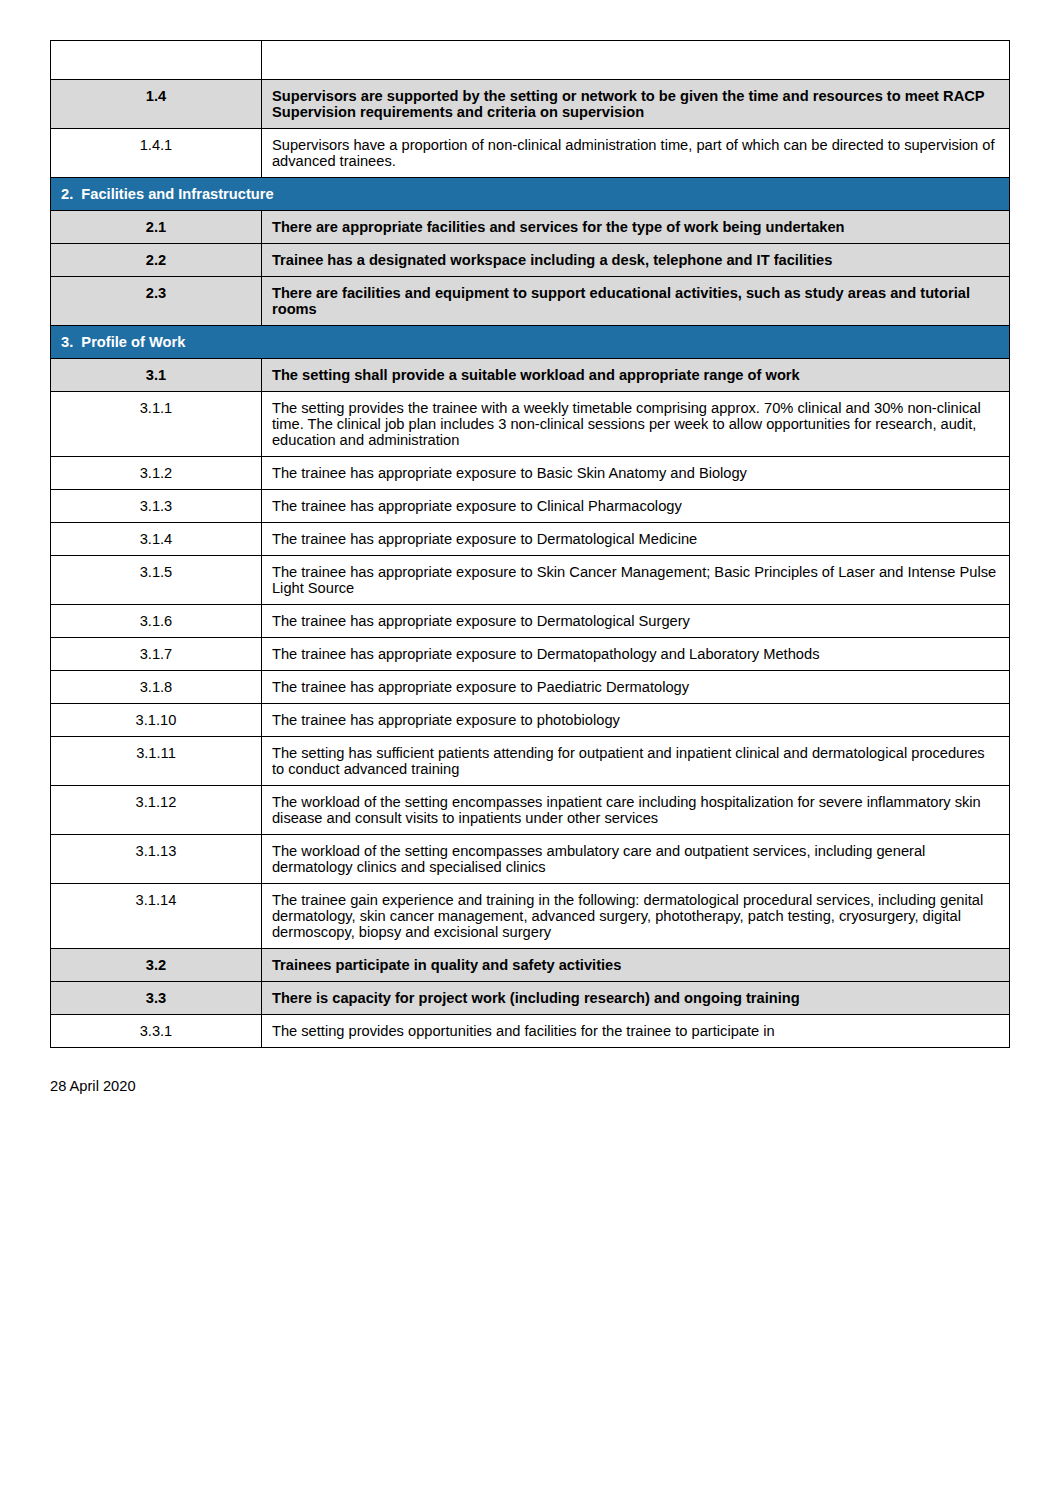| 1.4 | Supervisors are supported by the setting or network to be given the time and resources to meet RACP Supervision requirements and criteria on supervision |
| 1.4.1 | Supervisors have a proportion of non-clinical administration time, part of which can be directed to supervision of advanced trainees. |
| 2. Facilities and Infrastructure |
| 2.1 | There are appropriate facilities and services for the type of work being undertaken |
| 2.2 | Trainee has a designated workspace including a desk, telephone and IT facilities |
| 2.3 | There are facilities and equipment to support educational activities, such as study areas and tutorial rooms |
| 3. Profile of Work |
| 3.1 | The setting shall provide a suitable workload and appropriate range of work |
| 3.1.1 | The setting provides the trainee with a weekly timetable comprising approx. 70% clinical and 30% non-clinical time. The clinical job plan includes 3 non-clinical sessions per week to allow opportunities for research, audit, education and administration |
| 3.1.2 | The trainee has appropriate exposure to Basic Skin Anatomy and Biology |
| 3.1.3 | The trainee has appropriate exposure to Clinical Pharmacology |
| 3.1.4 | The trainee has appropriate exposure to Dermatological Medicine |
| 3.1.5 | The trainee has appropriate exposure to Skin Cancer Management; Basic Principles of Laser and Intense Pulse Light Source |
| 3.1.6 | The trainee has appropriate exposure to Dermatological Surgery |
| 3.1.7 | The trainee has appropriate exposure to Dermatopathology and Laboratory Methods |
| 3.1.8 | The trainee has appropriate exposure to Paediatric Dermatology |
| 3.1.10 | The trainee has appropriate exposure to photobiology |
| 3.1.11 | The setting has sufficient patients attending for outpatient and inpatient clinical and dermatological procedures to conduct advanced training |
| 3.1.12 | The workload of the setting encompasses inpatient care including hospitalization for severe inflammatory skin disease and consult visits to inpatients under other services |
| 3.1.13 | The workload of the setting encompasses ambulatory care and outpatient services, including general dermatology clinics and specialised clinics |
| 3.1.14 | The trainee gain experience and training in the following: dermatological procedural services, including genital dermatology, skin cancer management, advanced surgery, phototherapy, patch testing, cryosurgery, digital dermoscopy, biopsy and excisional surgery |
| 3.2 | Trainees participate in quality and safety activities |
| 3.3 | There is capacity for project work (including research) and ongoing training |
| 3.3.1 | The setting provides opportunities and facilities for the trainee to participate in |
28 April 2020